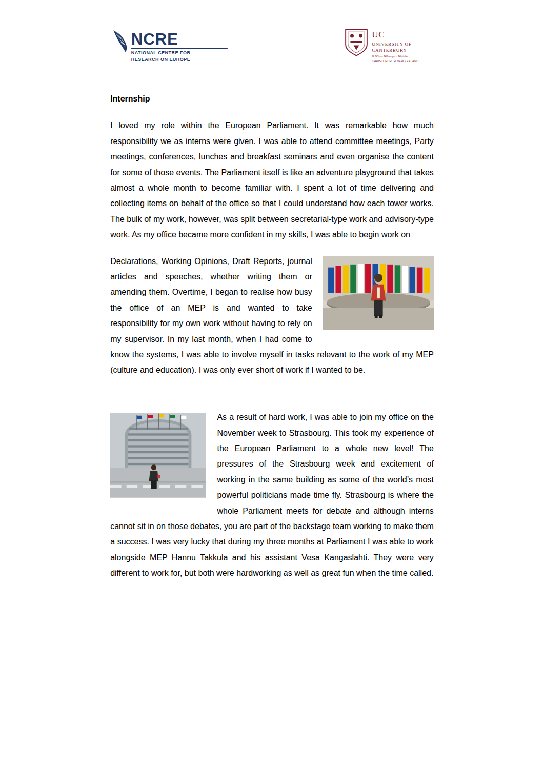NCRE NATIONAL CENTRE FOR RESEARCH ON EUROPE
UC UNIVERSITY OF CANTERBURY Te Whare Wānanga o Waitaha CHRISTCHURCH NEW ZEALAND
Internship
I loved my role within the European Parliament. It was remarkable how much responsibility we as interns were given. I was able to attend committee meetings, Party meetings, conferences, lunches and breakfast seminars and even organise the content for some of those events. The Parliament itself is like an adventure playground that takes almost a whole month to become familiar with. I spent a lot of time delivering and collecting items on behalf of the office so that I could understand how each tower works. The bulk of my work, however, was split between secretarial-type work and advisory-type work. As my office became more confident in my skills, I was able to begin work on
Declarations, Working Opinions, Draft Reports, journal articles and speeches, whether writing them or amending them. Overtime, I began to realise how busy the office of an MEP is and wanted to take responsibility for my own work without having to rely on my supervisor. In my last month, when I had come to know the systems, I was able to involve myself in tasks relevant to the work of my MEP (culture and education). I was only ever short of work if I wanted to be.
As a result of hard work, I was able to join my office on the November week to Strasbourg. This took my experience of the European Parliament to a whole new level! The pressures of the Strasbourg week and excitement of working in the same building as some of the world’s most powerful politicians made time fly. Strasbourg is where the whole Parliament meets for debate and although interns cannot sit in on those debates, you are part of the backstage team working to make them a success. I was very lucky that during my three months at Parliament I was able to work alongside MEP Hannu Takkula and his assistant Vesa Kangaslahti. They were very different to work for, but both were hardworking as well as great fun when the time called.